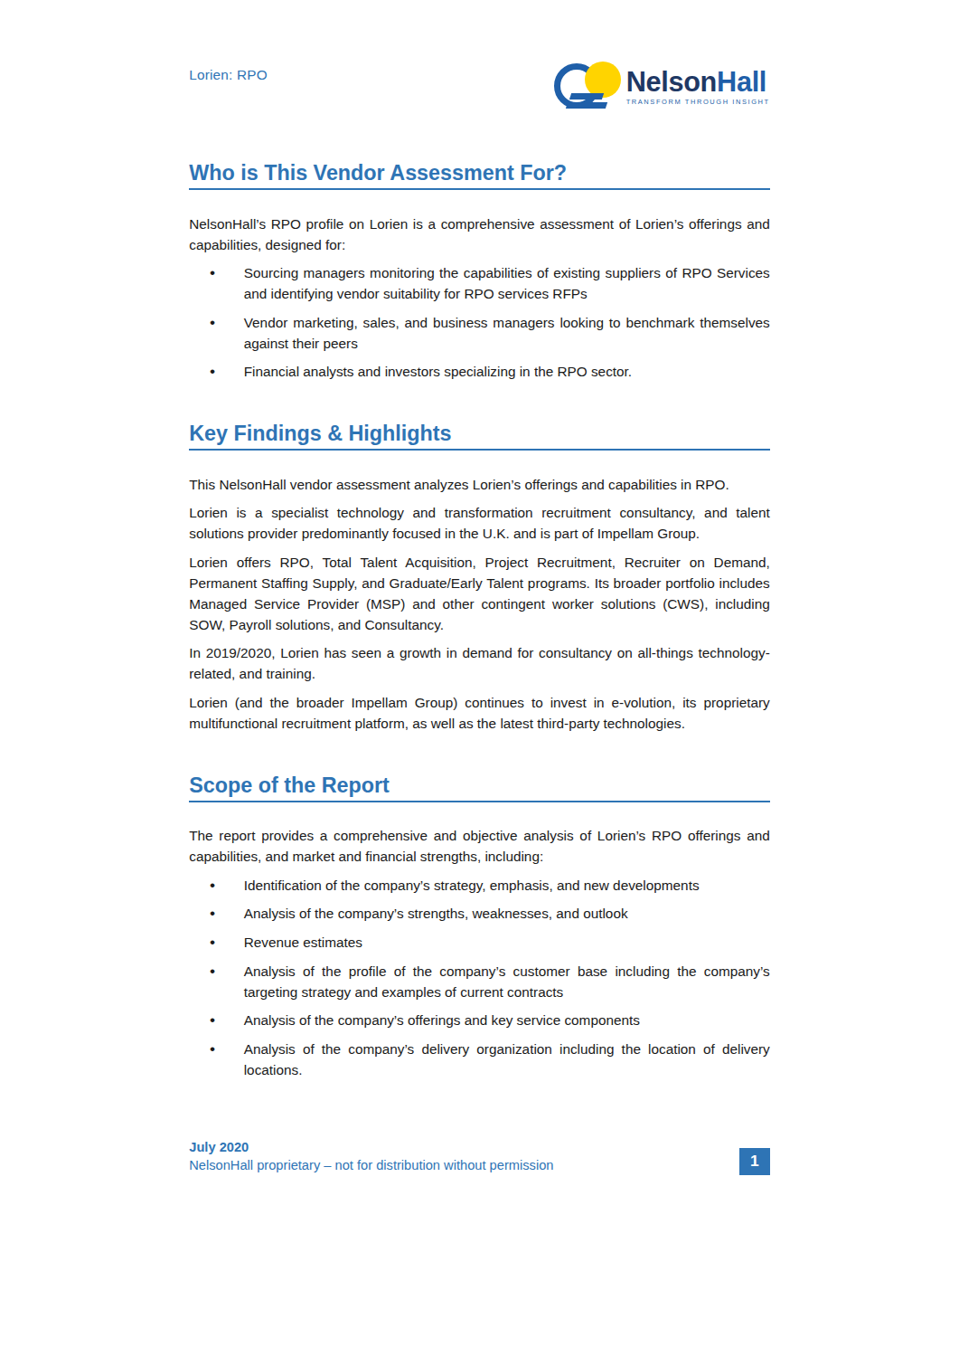Lorien: RPO
NelsonHall
Transform Through Insight
Who is This Vendor Assessment For?
NelsonHall’s RPO profile on Lorien is a comprehensive assessment of Lorien’s offerings and capabilities, designed for:
Sourcing managers monitoring the capabilities of existing suppliers of RPO Services and identifying vendor suitability for RPO services RFPs
Vendor marketing, sales, and business managers looking to benchmark themselves against their peers
Financial analysts and investors specializing in the RPO sector.
Key Findings & Highlights
This NelsonHall vendor assessment analyzes Lorien’s offerings and capabilities in RPO.
Lorien is a specialist technology and transformation recruitment consultancy, and talent solutions provider predominantly focused in the U.K. and is part of Impellam Group.
Lorien offers RPO, Total Talent Acquisition, Project Recruitment, Recruiter on Demand, Permanent Staffing Supply, and Graduate/Early Talent programs. Its broader portfolio includes Managed Service Provider (MSP) and other contingent worker solutions (CWS), including SOW, Payroll solutions, and Consultancy.
In 2019/2020, Lorien has seen a growth in demand for consultancy on all-things technology-related, and training.
Lorien (and the broader Impellam Group) continues to invest in e-volution, its proprietary multifunctional recruitment platform, as well as the latest third-party technologies.
Scope of the Report
The report provides a comprehensive and objective analysis of Lorien’s RPO offerings and capabilities, and market and financial strengths, including:
Identification of the company’s strategy, emphasis, and new developments
Analysis of the company’s strengths, weaknesses, and outlook
Revenue estimates
Analysis of the profile of the company’s customer base including the company’s targeting strategy and examples of current contracts
Analysis of the company’s offerings and key service components
Analysis of the company’s delivery organization including the location of delivery locations.
July 2020
NelsonHall proprietary – not for distribution without permission
1